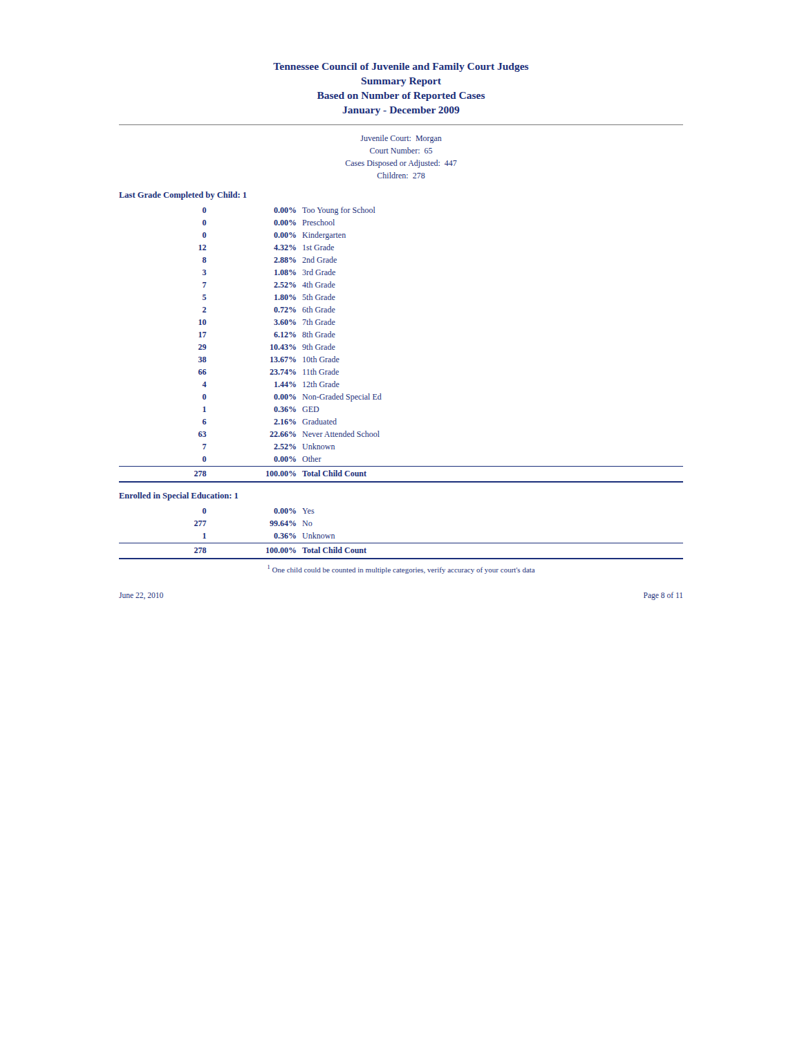Tennessee Council of Juvenile and Family Court Judges
Summary Report
Based on Number of Reported Cases
January - December 2009
Juvenile Court: Morgan
Court Number: 65
Cases Disposed or Adjusted: 447
Children: 278
Last Grade Completed by Child: 1
| 0 | 0.00% | Too Young for School |
| 0 | 0.00% | Preschool |
| 0 | 0.00% | Kindergarten |
| 12 | 4.32% | 1st Grade |
| 8 | 2.88% | 2nd Grade |
| 3 | 1.08% | 3rd Grade |
| 7 | 2.52% | 4th Grade |
| 5 | 1.80% | 5th Grade |
| 2 | 0.72% | 6th Grade |
| 10 | 3.60% | 7th Grade |
| 17 | 6.12% | 8th Grade |
| 29 | 10.43% | 9th Grade |
| 38 | 13.67% | 10th Grade |
| 66 | 23.74% | 11th Grade |
| 4 | 1.44% | 12th Grade |
| 0 | 0.00% | Non-Graded Special Ed |
| 1 | 0.36% | GED |
| 6 | 2.16% | Graduated |
| 63 | 22.66% | Never Attended School |
| 7 | 2.52% | Unknown |
| 0 | 0.00% | Other |
| 278 | 100.00% | Total Child Count |
Enrolled in Special Education: 1
| 0 | 0.00% | Yes |
| 277 | 99.64% | No |
| 1 | 0.36% | Unknown |
| 278 | 100.00% | Total Child Count |
1 One child could be counted in multiple categories, verify accuracy of your court's data
June 22, 2010 Page 8 of 11